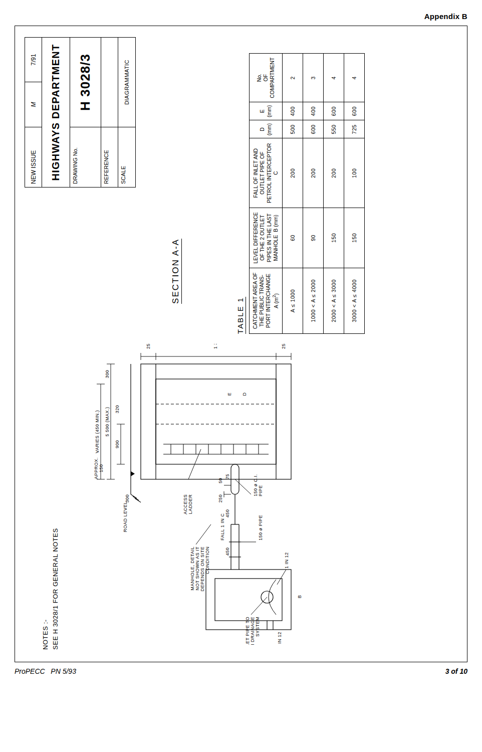Appendix B
NEW ISSUE
M
7/91
HIGHWAYS DEPARTMENT
DRAWING No.
H 3028/3
REFERENCE
SCALE
DIAGRAMMATIC
NOTES :-
SEE H 3028/1 FOR GENERAL NOTES
SECTION A-A
ACCESS LADDER MANHOLE, DETAIL NOT SHOWN AS IT DEPENDS ON SITE CONDITION OUTLET PIPE TO STORM DRAINAGE SYSTEM 1 IN 12 1 IN 12 150 ø C.I. PIPE 150 ø PIPE FALL 1 IN C 5 500 (MAX.) VARIES (450 MIN.) 900 320 300 250 1 350 250 250 50 75 450 450 300 ROAD LEVEL 150 APPROX. E D B
TABLE 1
| CATCHMENT AREA OF THE PUBLIC TRANS- PORT INTERCHANGE A (m 2 ) | LEVEL DIFFERENCE OF THE 2 OUTLET PIPES IN THE LAST MANHOLE B (mm) | FALL OF INLET AND OUTLET PIPE OF PETROL INTERCEPTOR C | D (mm) | E (mm) | No. OF COMPARTMENT |
| --- | --- | --- | --- | --- | --- |
| A ≤ 1000 | 60 | 200 | 500 | 400 | 2 |
| 1000 < A ≤ 2000 | 90 | 200 | 600 | 400 | 3 |
| 2000 < A ≤ 3000 | 150 | 200 | 550 | 600 | 4 |
| 3000 < A ≤ 4000 | 150 | 100 | 725 | 600 | 4 |
ProPECC PN 5/93
3 of 10